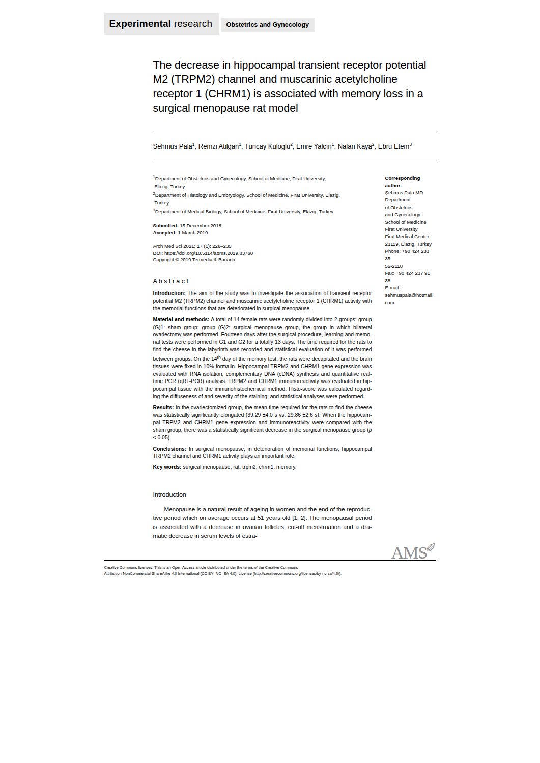Experimental research
Obstetrics and Gynecology
The decrease in hippocampal transient receptor potential M2 (TRPM2) channel and muscarinic acetylcholine receptor 1 (CHRM1) is associated with memory loss in a surgical menopause rat model
Sehmus Pala1, Remzi Atilgan1, Tuncay Kuloglu2, Emre Yalçın1, Nalan Kaya2, Ebru Etem3
1Department of Obstetrics and Gynecology, School of Medicine, Firat University,
Elazig, Turkey
2Department of Histology and Embryology, School of Medicine, Firat University, Elazig,
Turkey
3Department of Medical Biology, School of Medicine, Firat University, Elazig, Turkey
Submitted: 15 December 2018
Accepted: 1 March 2019
Arch Med Sci 2021; 17 (1): 228–235
DOI: https://doi.org/10.5114/aoms.2019.83760
Copyright © 2019 Termedia & Banach
A b s t r a c t
Introduction: The aim of the study was to investigate the association of transient receptor potential M2 (TRPM2) channel and muscarinic acetylcholine receptor 1 (CHRM1) activity with the memorial functions that are deteriorated in surgical menopause.
Material and methods: A total of 14 female rats were randomly divided into 2 groups: group (G)1: sham group; group (G)2: surgical menopause group, the group in which bilateral ovariectomy was performed. Fourteen days after the surgical procedure, learning and memorial tests were performed in G1 and G2 for a totally 13 days. The time required for the rats to find the cheese in the labyrinth was recorded and statistical evaluation of it was performed between groups. On the 14th day of the memory test, the rats were decapitated and the brain tissues were fixed in 10% formalin. Hippocampal TRPM2 and CHRM1 gene expression was evaluated with RNA isolation, complementary DNA (cDNA) synthesis and quantitative real-time PCR (qRT-PCR) analysis. TRPM2 and CHRM1 immunoreactivity was evaluated in hippocampal tissue with the immunohistochemical method. Histo-score was calculated regarding the diffuseness of and severity of the staining; and statistical analyses were performed.
Results: In the ovariectomized group, the mean time required for the rats to find the cheese was statistically significantly elongated (39.29 ±4.0 s vs. 29.86 ±2.6 s). When the hippocampal TRPM2 and CHRM1 gene expression and immunoreactivity were compared with the sham group, there was a statistically significant decrease in the surgical menopause group (p < 0.05).
Conclusions: In surgical menopause, in deterioration of memorial functions, hippocampal TRPM2 channel and CHRM1 activity plays an important role.
Key words: surgical menopause, rat, trpm2, chrm1, memory.
Corresponding author:
Şehmus Pala MD
Department
of Obstetrics
and Gynecology
School of Medicine
Firat University
Firat Medical Center
23119, Elazig, Turkey
Phone: +90 424 233 35
55-2118
Fax: +90 424 237 91 38
E-mail: sehmuspala@hotmail.
com
Introduction
Menopause is a natural result of ageing in women and the end of the reproductive period which on average occurs at 51 years old [1, 2]. The menopausal period is associated with a decrease in ovarian follicles, cut-off menstruation and a dramatic decrease in serum levels of estra-
AMS✐
Creative Commons licenses: This is an Open Access article distributed under the terms of the Creative Commons
Attribution-NonCommercial-ShareAlike 4.0 International (CC BY -NC -SA 4.0). License (http://creativecommons.org/licenses/by-nc-sa/4.0/).